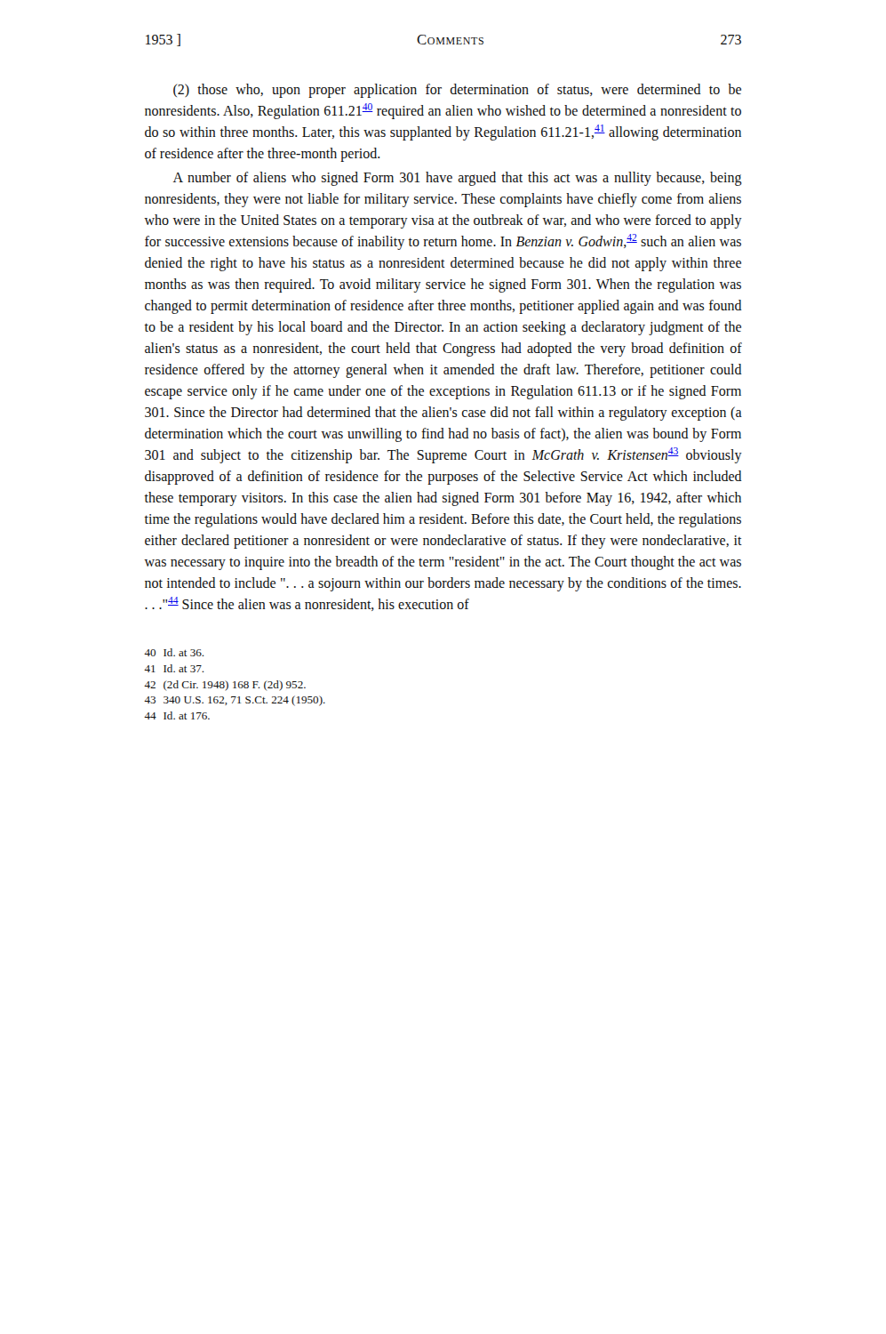1953 ] Comments 273
(2) those who, upon proper application for determination of status, were determined to be nonresidents. Also, Regulation 611.2140 required an alien who wished to be determined a nonresident to do so within three months. Later, this was supplanted by Regulation 611.21-1,41 allowing determination of residence after the three-month period.
A number of aliens who signed Form 301 have argued that this act was a nullity because, being nonresidents, they were not liable for military service. These complaints have chiefly come from aliens who were in the United States on a temporary visa at the outbreak of war, and who were forced to apply for successive extensions because of inability to return home. In Benzian v. Godwin,42 such an alien was denied the right to have his status as a nonresident determined because he did not apply within three months as was then required. To avoid military service he signed Form 301. When the regulation was changed to permit determination of residence after three months, petitioner applied again and was found to be a resident by his local board and the Director. In an action seeking a declaratory judgment of the alien's status as a nonresident, the court held that Congress had adopted the very broad definition of residence offered by the attorney general when it amended the draft law. Therefore, petitioner could escape service only if he came under one of the exceptions in Regulation 611.13 or if he signed Form 301. Since the Director had determined that the alien's case did not fall within a regulatory exception (a determination which the court was unwilling to find had no basis of fact), the alien was bound by Form 301 and subject to the citizenship bar. The Supreme Court in McGrath v. Kristensen43 obviously disapproved of a definition of residence for the purposes of the Selective Service Act which included these temporary visitors. In this case the alien had signed Form 301 before May 16, 1942, after which time the regulations would have declared him a resident. Before this date, the Court held, the regulations either declared petitioner a nonresident or were nondeclarative of status. If they were nondeclarative, it was necessary to inquire into the breadth of the term "resident" in the act. The Court thought the act was not intended to include ". . . a sojourn within our borders made necessary by the conditions of the times. . . ."44 Since the alien was a nonresident, his execution of
40 Id. at 36.
41 Id. at 37.
42(2d Cir. 1948) 168 F. (2d) 952.
43340 U.S. 162, 71 S.Ct. 224 (1950).
44 Id. at 176.